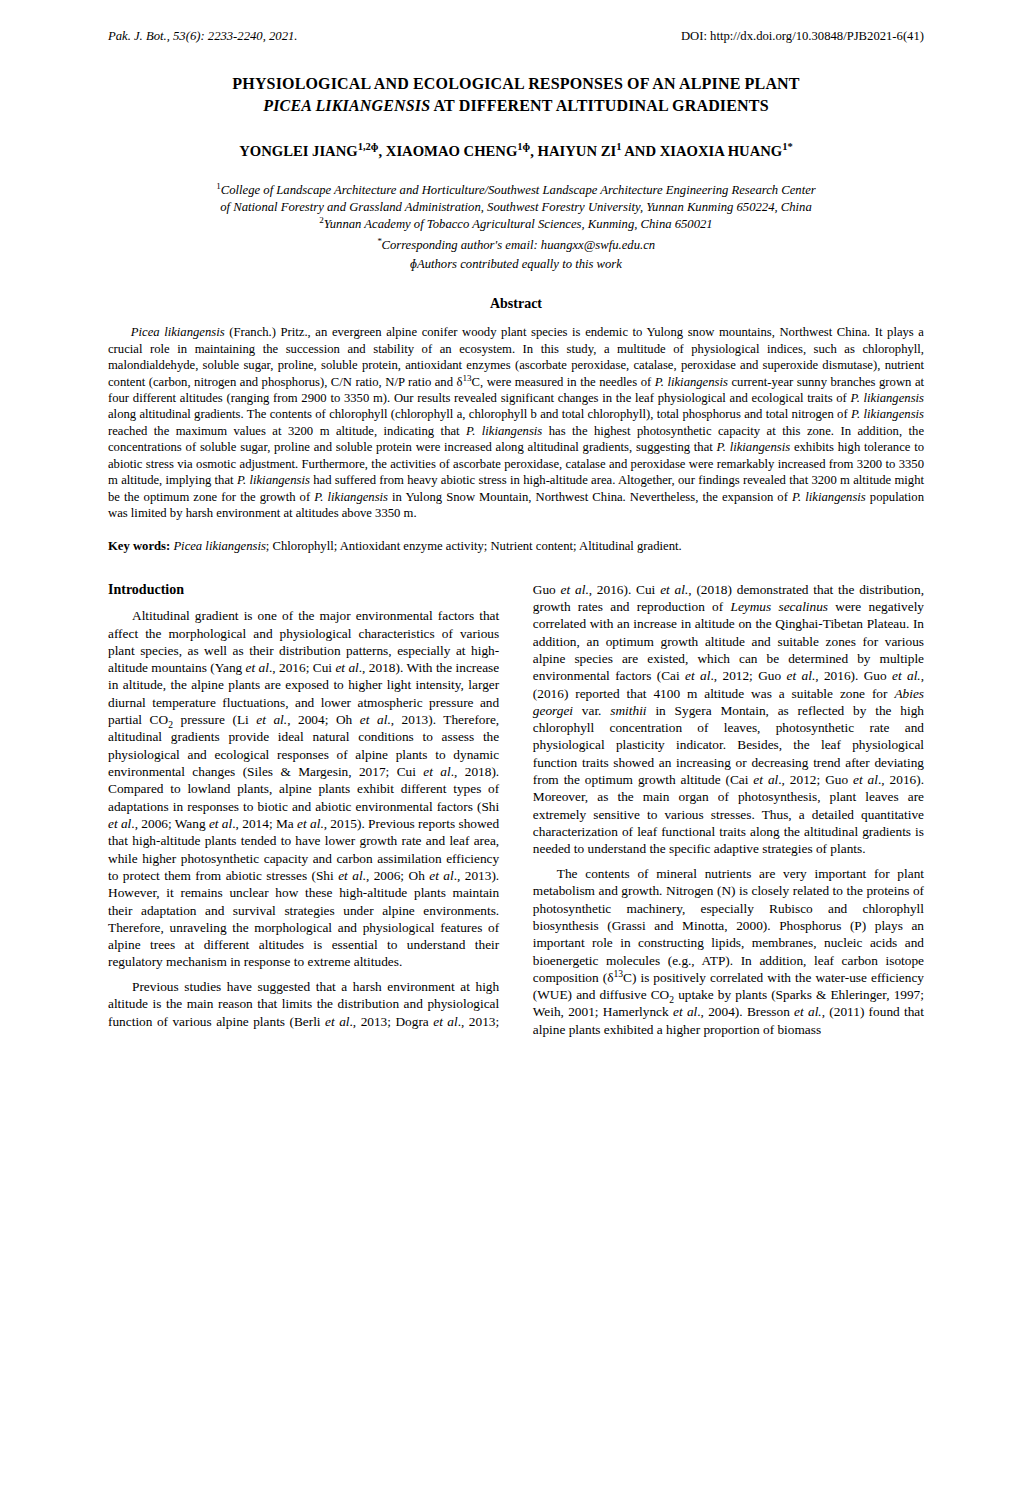Pak. J. Bot., 53(6): 2233-2240, 2021. DOI: http://dx.doi.org/10.30848/PJB2021-6(41)
Physiological and Ecological Responses of an Alpine Plant
Picea likiangensis at Different Altitudinal Gradients
Yonglei Jiang1,2ɸ, Xiaomao Cheng1ɸ, Haiyun Zi1 and Xiaoxia Huang1*
1College of Landscape Architecture and Horticulture/Southwest Landscape Architecture Engineering Research Center
of National Forestry and Grassland Administration, Southwest Forestry University, Yunnan Kunming 650224, China
2Yunnan Academy of Tobacco Agricultural Sciences, Kunming, China 650021
*Corresponding author's email: huangxx@swfu.edu.cn
ɸAuthors contributed equally to this work
Abstract
Picea likiangensis (Franch.) Pritz., an evergreen alpine conifer woody plant species is endemic to Yulong snow mountains, Northwest China. It plays a crucial role in maintaining the succession and stability of an ecosystem. In this study, a multitude of physiological indices, such as chlorophyll, malondialdehyde, soluble sugar, proline, soluble protein, antioxidant enzymes (ascorbate peroxidase, catalase, peroxidase and superoxide dismutase), nutrient content (carbon, nitrogen and phosphorus), C/N ratio, N/P ratio and δ13C, were measured in the needles of P. likiangensis current-year sunny branches grown at four different altitudes (ranging from 2900 to 3350 m). Our results revealed significant changes in the leaf physiological and ecological traits of P. likiangensis along altitudinal gradients. The contents of chlorophyll (chlorophyll a, chlorophyll b and total chlorophyll), total phosphorus and total nitrogen of P. likiangensis reached the maximum values at 3200 m altitude, indicating that P. likiangensis has the highest photosynthetic capacity at this zone. In addition, the concentrations of soluble sugar, proline and soluble protein were increased along altitudinal gradients, suggesting that P. likiangensis exhibits high tolerance to abiotic stress via osmotic adjustment. Furthermore, the activities of ascorbate peroxidase, catalase and peroxidase were remarkably increased from 3200 to 3350 m altitude, implying that P. likiangensis had suffered from heavy abiotic stress in high-altitude area. Altogether, our findings revealed that 3200 m altitude might be the optimum zone for the growth of P. likiangensis in Yulong Snow Mountain, Northwest China. Nevertheless, the expansion of P. likiangensis population was limited by harsh environment at altitudes above 3350 m.
Key words: Picea likiangensis; Chlorophyll; Antioxidant enzyme activity; Nutrient content; Altitudinal gradient.
Introduction
Altitudinal gradient is one of the major environmental factors that affect the morphological and physiological characteristics of various plant species, as well as their distribution patterns, especially at high-altitude mountains (Yang et al., 2016; Cui et al., 2018). With the increase in altitude, the alpine plants are exposed to higher light intensity, larger diurnal temperature fluctuations, and lower atmospheric pressure and partial CO2 pressure (Li et al., 2004; Oh et al., 2013). Therefore, altitudinal gradients provide ideal natural conditions to assess the physiological and ecological responses of alpine plants to dynamic environmental changes (Siles & Margesin, 2017; Cui et al., 2018). Compared to lowland plants, alpine plants exhibit different types of adaptations in responses to biotic and abiotic environmental factors (Shi et al., 2006; Wang et al., 2014; Ma et al., 2015). Previous reports showed that high-altitude plants tended to have lower growth rate and leaf area, while higher photosynthetic capacity and carbon assimilation efficiency to protect them from abiotic stresses (Shi et al., 2006; Oh et al., 2013). However, it remains unclear how these high-altitude plants maintain their adaptation and survival strategies under alpine environments. Therefore, unraveling the morphological and physiological features of alpine trees at different altitudes is essential to understand their regulatory mechanism in response to extreme altitudes.
Previous studies have suggested that a harsh environment at high altitude is the main reason that limits the distribution and physiological function of various alpine plants (Berli et al., 2013; Dogra et al., 2013; Guo et al., 2016). Cui et al., (2018) demonstrated that the distribution, growth rates and reproduction of Leymus secalinus were negatively correlated with an increase in altitude on the Qinghai-Tibetan Plateau. In addition, an optimum growth altitude and suitable zones for various alpine species are existed, which can be determined by multiple environmental factors (Cai et al., 2012; Guo et al., 2016). Guo et al., (2016) reported that 4100 m altitude was a suitable zone for Abies georgei var. smithii in Sygera Montain, as reflected by the high chlorophyll concentration of leaves, photosynthetic rate and physiological plasticity indicator. Besides, the leaf physiological function traits showed an increasing or decreasing trend after deviating from the optimum growth altitude (Cai et al., 2012; Guo et al., 2016). Moreover, as the main organ of photosynthesis, plant leaves are extremely sensitive to various stresses. Thus, a detailed quantitative characterization of leaf functional traits along the altitudinal gradients is needed to understand the specific adaptive strategies of plants.
The contents of mineral nutrients are very important for plant metabolism and growth. Nitrogen (N) is closely related to the proteins of photosynthetic machinery, especially Rubisco and chlorophyll biosynthesis (Grassi and Minotta, 2000). Phosphorus (P) plays an important role in constructing lipids, membranes, nucleic acids and bioenergetic molecules (e.g., ATP). In addition, leaf carbon isotope composition (δ13C) is positively correlated with the water-use efficiency (WUE) and diffusive CO2 uptake by plants (Sparks & Ehleringer, 1997; Weih, 2001; Hamerlynck et al., 2004). Bresson et al., (2011) found that alpine plants exhibited a higher proportion of biomass